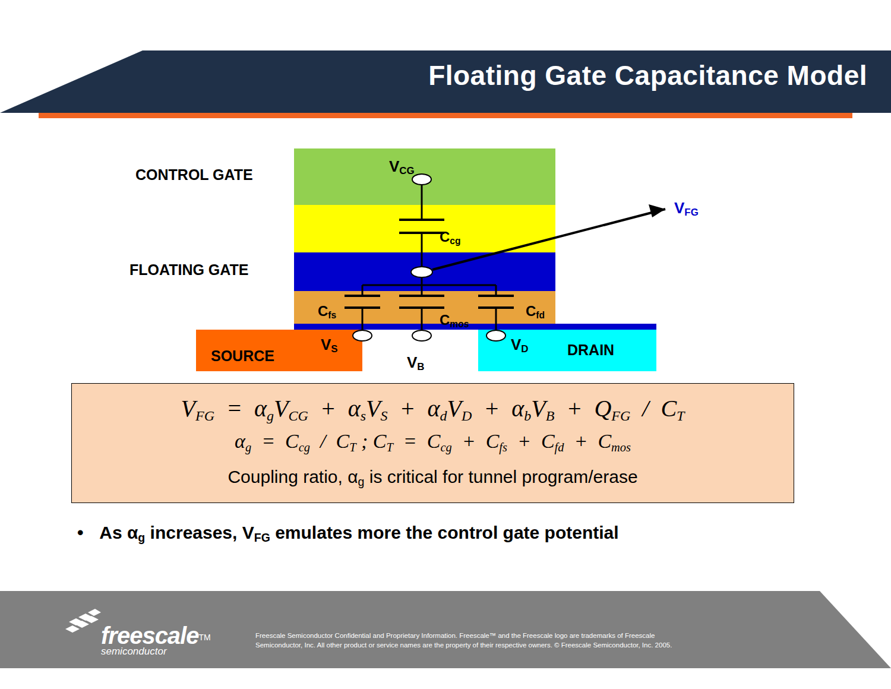Floating Gate Capacitance Model
CONTROL GATE
FLOATING GATE
SOURCE
DRAIN
VCG
VFG
Ccg
Cfs
Cmos
Cfd
VS
VB
VD
VFG = αgVCG + αsVS + αdVD + αbVB + QFG / CT
αg = Ccg / CT ; CT = Ccg + Cfs + Cfd + Cmos
Coupling ratio, αg is critical for tunnel program/erase
• As αg increases, VFG emulates more the control gate potential
freescale TM semiconductor
Freescale Semiconductor Confidential and Proprietary Information. Freescale™ and the Freescale logo are trademarks of Freescale
Semiconductor, Inc. All other product or service names are the property of their respective owners. © Freescale Semiconductor, Inc. 2005.